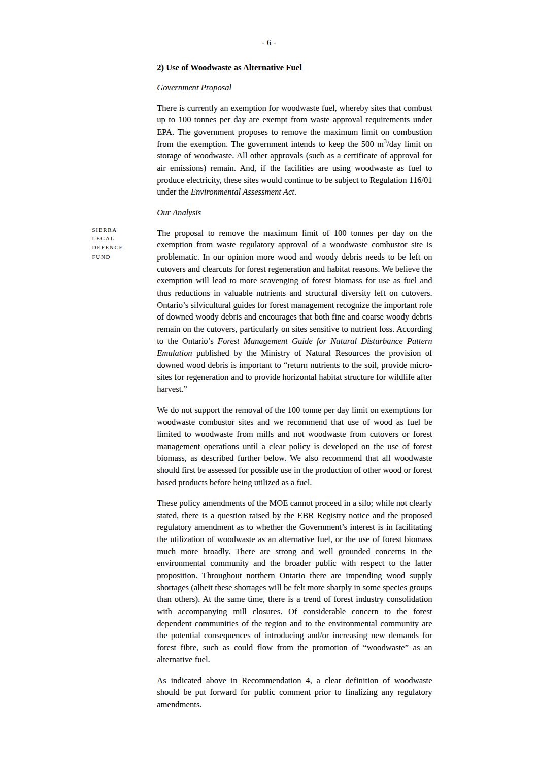- 6 -
Sierra
Legal
Defence
Fund
2) Use of Woodwaste as Alternative Fuel
Government Proposal
There is currently an exemption for woodwaste fuel, whereby sites that combust up to 100 tonnes per day are exempt from waste approval requirements under EPA. The government proposes to remove the maximum limit on combustion from the exemption. The government intends to keep the 500 m3/day limit on storage of woodwaste. All other approvals (such as a certificate of approval for air emissions) remain. And, if the facilities are using woodwaste as fuel to produce electricity, these sites would continue to be subject to Regulation 116/01 under the Environmental Assessment Act.
Our Analysis
The proposal to remove the maximum limit of 100 tonnes per day on the exemption from waste regulatory approval of a woodwaste combustor site is problematic. In our opinion more wood and woody debris needs to be left on cutovers and clearcuts for forest regeneration and habitat reasons. We believe the exemption will lead to more scavenging of forest biomass for use as fuel and thus reductions in valuable nutrients and structural diversity left on cutovers. Ontario’s silvicultural guides for forest management recognize the important role of downed woody debris and encourages that both fine and coarse woody debris remain on the cutovers, particularly on sites sensitive to nutrient loss. According to the Ontario’s Forest Management Guide for Natural Disturbance Pattern Emulation published by the Ministry of Natural Resources the provision of downed wood debris is important to “return nutrients to the soil, provide micro-sites for regeneration and to provide horizontal habitat structure for wildlife after harvest.”
We do not support the removal of the 100 tonne per day limit on exemptions for woodwaste combustor sites and we recommend that use of wood as fuel be limited to woodwaste from mills and not woodwaste from cutovers or forest management operations until a clear policy is developed on the use of forest biomass, as described further below. We also recommend that all woodwaste should first be assessed for possible use in the production of other wood or forest based products before being utilized as a fuel.
These policy amendments of the MOE cannot proceed in a silo; while not clearly stated, there is a question raised by the EBR Registry notice and the proposed regulatory amendment as to whether the Government’s interest is in facilitating the utilization of woodwaste as an alternative fuel, or the use of forest biomass much more broadly. There are strong and well grounded concerns in the environmental community and the broader public with respect to the latter proposition. Throughout northern Ontario there are impending wood supply shortages (albeit these shortages will be felt more sharply in some species groups than others). At the same time, there is a trend of forest industry consolidation with accompanying mill closures. Of considerable concern to the forest dependent communities of the region and to the environmental community are the potential consequences of introducing and/or increasing new demands for forest fibre, such as could flow from the promotion of “woodwaste” as an alternative fuel.
As indicated above in Recommendation 4, a clear definition of woodwaste should be put forward for public comment prior to finalizing any regulatory amendments.